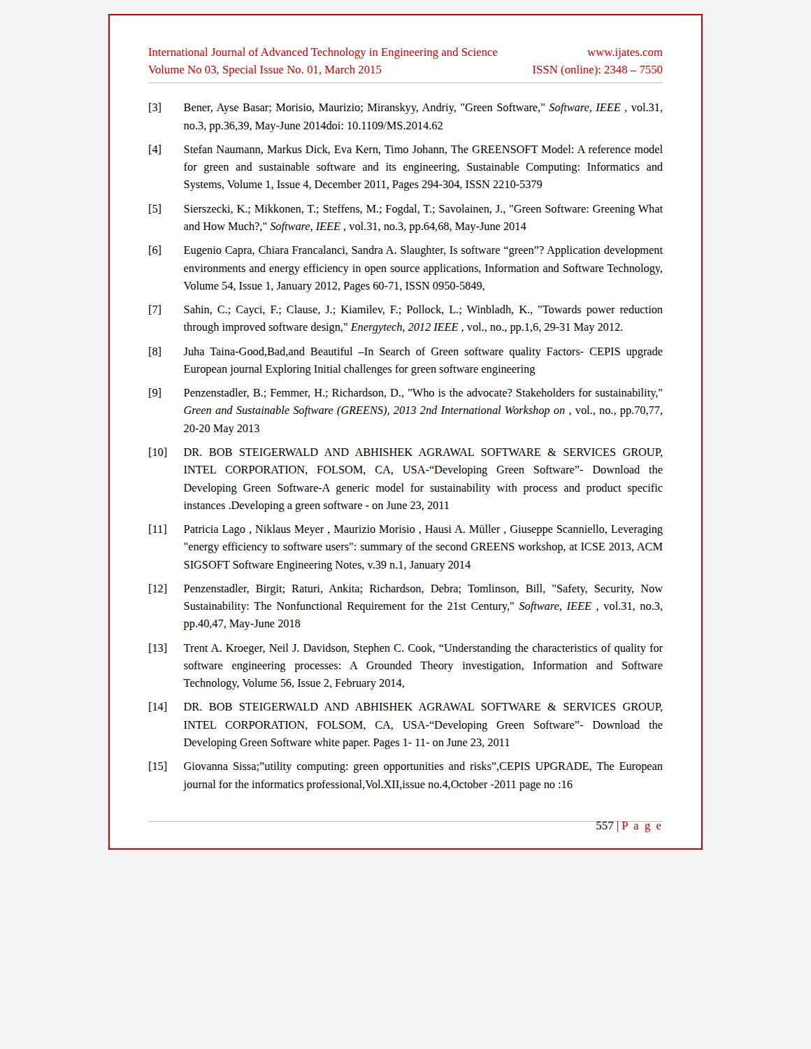International Journal of Advanced Technology in Engineering and Science www.ijates.com
Volume No 03, Special Issue No. 01, March 2015 ISSN (online): 2348 – 7550
[3] Bener, Ayse Basar; Morisio, Maurizio; Miranskyy, Andriy, "Green Software," Software, IEEE , vol.31, no.3, pp.36,39, May-June 2014doi: 10.1109/MS.2014.62
[4] Stefan Naumann, Markus Dick, Eva Kern, Timo Johann, The GREENSOFT Model: A reference model for green and sustainable software and its engineering, Sustainable Computing: Informatics and Systems, Volume 1, Issue 4, December 2011, Pages 294-304, ISSN 2210-5379
[5] Sierszecki, K.; Mikkonen, T.; Steffens, M.; Fogdal, T.; Savolainen, J., "Green Software: Greening What and How Much?," Software, IEEE , vol.31, no.3, pp.64,68, May-June 2014
[6] Eugenio Capra, Chiara Francalanci, Sandra A. Slaughter, Is software “green”? Application development environments and energy efficiency in open source applications, Information and Software Technology, Volume 54, Issue 1, January 2012, Pages 60-71, ISSN 0950-5849,
[7] Sahin, C.; Cayci, F.; Clause, J.; Kiamilev, F.; Pollock, L.; Winbladh, K., "Towards power reduction through improved software design," Energytech, 2012 IEEE , vol., no., pp.1,6, 29-31 May 2012.
[8] Juha Taina-Good,Bad,and Beautiful –In Search of Green software quality Factors- CEPIS upgrade European journal Exploring Initial challenges for green software engineering
[9] Penzenstadler, B.; Femmer, H.; Richardson, D., "Who is the advocate? Stakeholders for sustainability," Green and Sustainable Software (GREENS), 2013 2nd International Workshop on , vol., no., pp.70,77, 20-20 May 2013
[10] DR. BOB STEIGERWALD AND ABHISHEK AGRAWAL SOFTWARE & SERVICES GROUP, INTEL CORPORATION, FOLSOM, CA, USA-“Developing Green Software”- Download the Developing Green Software-A generic model for sustainability with process and product specific instances .Developing a green software - on June 23, 2011
[11] Patricia Lago , Niklaus Meyer , Maurizio Morisio , Hausi A. Müller , Giuseppe Scanniello, Leveraging "energy efficiency to software users": summary of the second GREENS workshop, at ICSE 2013, ACM SIGSOFT Software Engineering Notes, v.39 n.1, January 2014
[12] Penzenstadler, Birgit; Raturi, Ankita; Richardson, Debra; Tomlinson, Bill, "Safety, Security, Now Sustainability: The Nonfunctional Requirement for the 21st Century," Software, IEEE , vol.31, no.3, pp.40,47, May-June 2018
[13] Trent A. Kroeger, Neil J. Davidson, Stephen C. Cook, “Understanding the characteristics of quality for software engineering processes: A Grounded Theory investigation, Information and Software Technology, Volume 56, Issue 2, February 2014,
[14] DR. BOB STEIGERWALD AND ABHISHEK AGRAWAL SOFTWARE & SERVICES GROUP, INTEL CORPORATION, FOLSOM, CA, USA-“Developing Green Software”- Download the Developing Green Software white paper. Pages 1- 11- on June 23, 2011
[15] Giovanna Sissa;”utility computing: green opportunities and risks”,CEPIS UPGRADE, The European journal for the informatics professional,Vol.XII,issue no.4,October -2011 page no :16
557 | P a g e